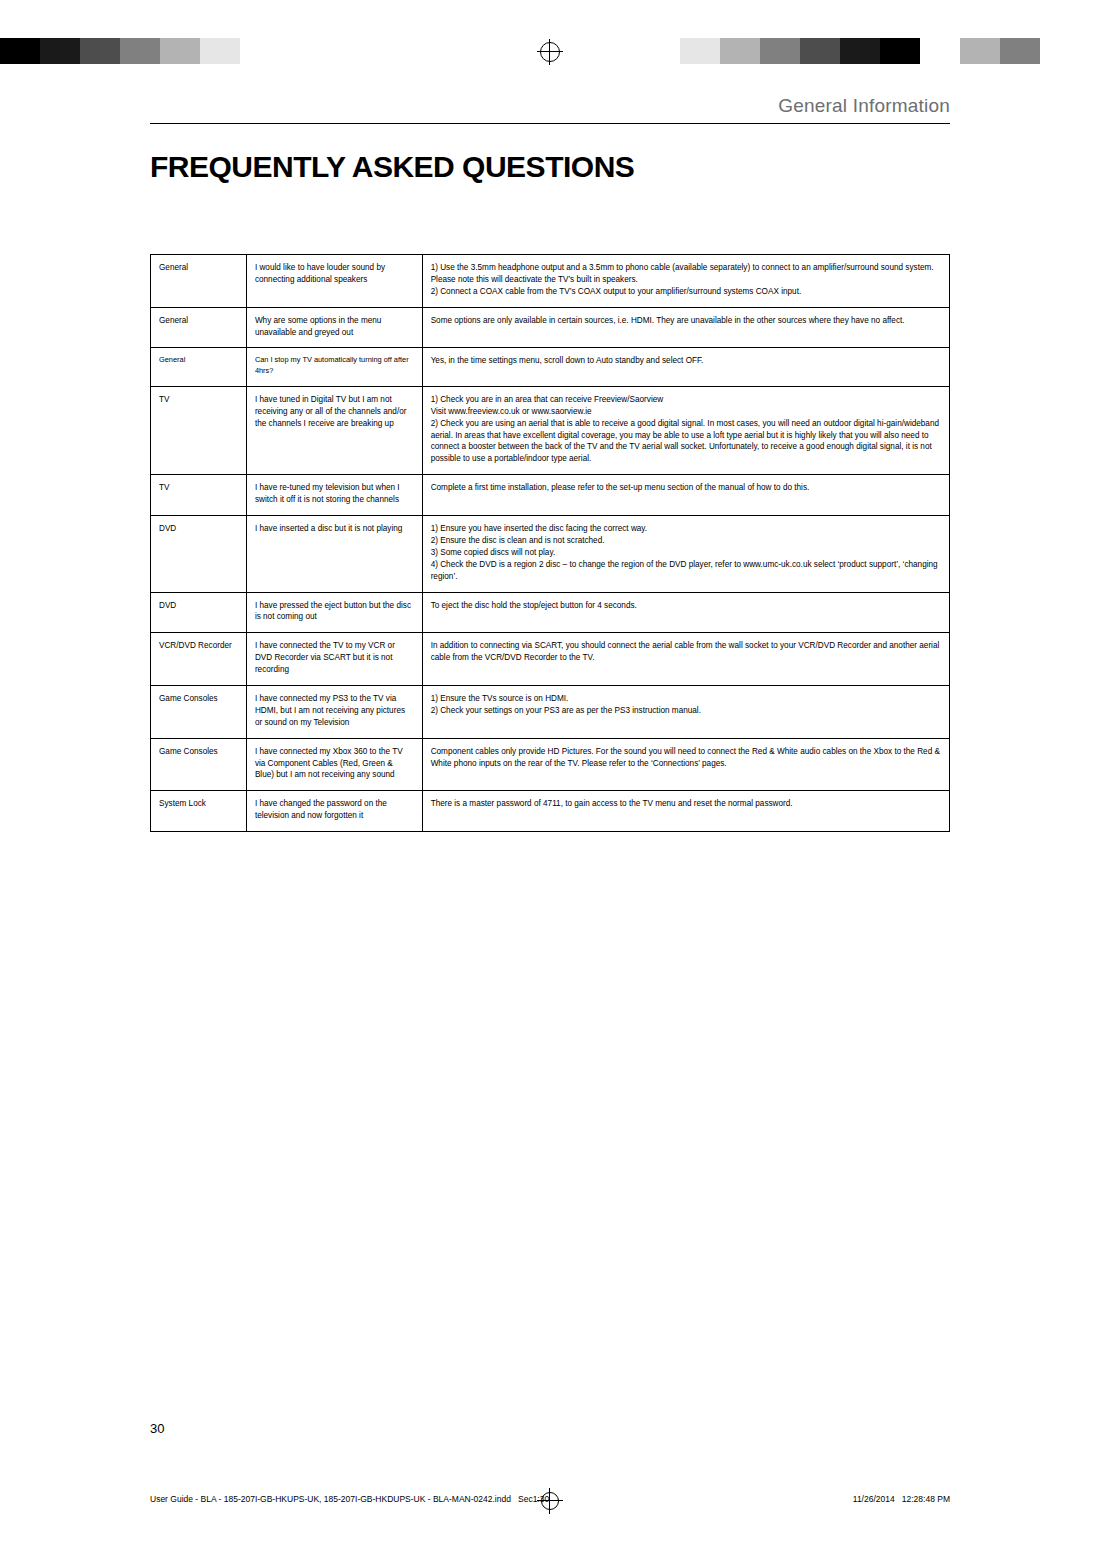General Information
FREQUENTLY ASKED QUESTIONS
| General | I would like to have louder sound by connecting additional speakers | 1) Use the 3.5mm headphone output and a 3.5mm to phono cable (available separately) to connect to an amplifier/surround sound system. Please note this will deactivate the TV’s built in speakers. 2) Connect a COAX cable from the TV’s COAX output to your amplifier/surround systems COAX input. |
| General | Why are some options in the menu unavailable and greyed out | Some options are only available in certain sources, i.e. HDMI. They are unavailable in the other sources where they have no affect. |
| General | Can I stop my TV automatically turning off after 4hrs? | Yes, in the time settings menu, scroll down to Auto standby and select OFF. |
| TV | I have tuned in Digital TV but I am not receiving any or all of the channels and/or the channels I receive are breaking up | 1) Check you are in an area that can receive Freeview/Saorview Visit www.freeview.co.uk or www.saorview.ie 2) Check you are using an aerial that is able to receive a good digital signal. In most cases, you will need an outdoor digital hi-gain/wideband aerial. In areas that have excellent digital coverage, you may be able to use a loft type aerial but it is highly likely that you will also need to connect a booster between the back of the TV and the TV aerial wall socket. Unfortunately, to receive a good enough digital signal, it is not possible to use a portable/indoor type aerial. |
| TV | I have re-tuned my television but when I switch it off it is not storing the channels | Complete a first time installation, please refer to the set-up menu section of the manual of how to do this. |
| DVD | I have inserted a disc but it is not playing | 1) Ensure you have inserted the disc facing the correct way. 2) Ensure the disc is clean and is not scratched. 3) Some copied discs will not play. 4) Check the DVD is a region 2 disc – to change the region of the DVD player, refer to www.umc-uk.co.uk select ‘product support’, ‘changing region’. |
| DVD | I have pressed the eject button but the disc is not coming out | To eject the disc hold the stop/eject button for 4 seconds. |
| VCR/DVD Recorder | I have connected the TV to my VCR or DVD Recorder via SCART but it is not recording | In addition to connecting via SCART, you should connect the aerial cable from the wall socket to your VCR/DVD Recorder and another aerial cable from the VCR/DVD Recorder to the TV. |
| Game Consoles | I have connected my PS3 to the TV via HDMI, but I am not receiving any pictures or sound on my Television | 1) Ensure the TVs source is on HDMI. 2) Check your settings on your PS3 are as per the PS3 instruction manual. |
| Game Consoles | I have connected my Xbox 360 to the TV via Component Cables (Red, Green & Blue) but I am not receiving any sound | Component cables only provide HD Pictures. For the sound you will need to connect the Red & White audio cables on the Xbox to the Red & White phono inputs on the rear of the TV. Please refer to the ‘Connections’ pages. |
| System Lock | I have changed the password on the television and now forgotten it | There is a master password of 4711, to gain access to the TV menu and reset the normal password. |
30
User Guide - BLA - 185-207I-GB-HKUPS-UK, 185-207I-GB-HKDUPS-UK - BLA-MAN-0242.indd Sec1:30
11/26/2014 12:28:48 PM